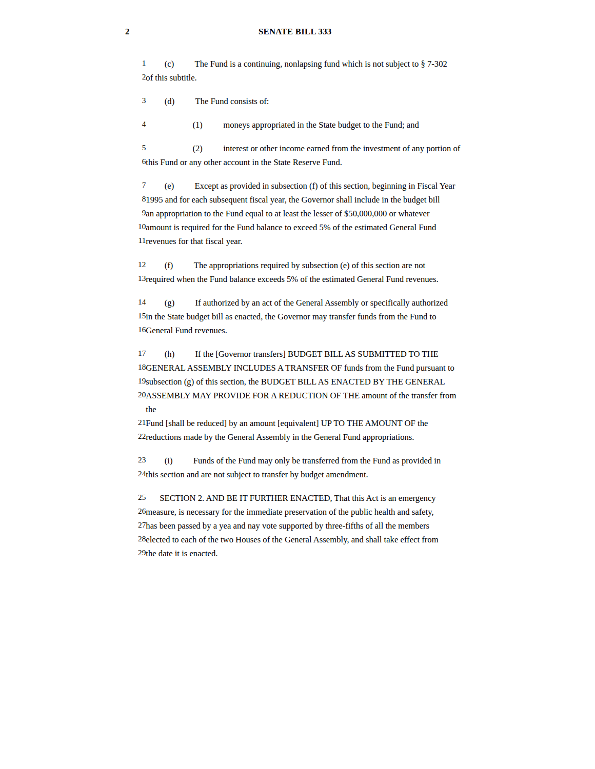2
SENATE BILL 333
| 1 | (c) The Fund is a continuing, nonlapsing fund which is not subject to § 7-302 |
| 2 | of this subtitle. |
| 3 | (d) The Fund consists of: |
| 4 | (1) moneys appropriated in the State budget to the Fund; and |
| 5 | (2) interest or other income earned from the investment of any portion of |
| 6 | this Fund or any other account in the State Reserve Fund. |
| 7 | (e) Except as provided in subsection (f) of this section, beginning in Fiscal Year |
| 8 | 1995 and for each subsequent fiscal year, the Governor shall include in the budget bill |
| 9 | an appropriation to the Fund equal to at least the lesser of $50,000,000 or whatever |
| 10 | amount is required for the Fund balance to exceed 5% of the estimated General Fund |
| 11 | revenues for that fiscal year. |
| 12 | (f) The appropriations required by subsection (e) of this section are not |
| 13 | required when the Fund balance exceeds 5% of the estimated General Fund revenues. |
| 14 | (g) If authorized by an act of the General Assembly or specifically authorized |
| 15 | in the State budget bill as enacted, the Governor may transfer funds from the Fund to |
| 16 | General Fund revenues. |
| 17 | (h) If the [Governor transfers] BUDGET BILL AS SUBMITTED TO THE |
| 18 | GENERAL ASSEMBLY INCLUDES A TRANSFER OF funds from the Fund pursuant to |
| 19 | subsection (g) of this section, the BUDGET BILL AS ENACTED BY THE GENERAL |
| 20 | ASSEMBLY MAY PROVIDE FOR A REDUCTION OF THE amount of the transfer from the |
| 21 | Fund [shall be reduced] by an amount [equivalent] UP TO THE AMOUNT OF the |
| 22 | reductions made by the General Assembly in the General Fund appropriations. |
| 23 | (i) Funds of the Fund may only be transferred from the Fund as provided in |
| 24 | this section and are not subject to transfer by budget amendment. |
| 25 | SECTION 2. AND BE IT FURTHER ENACTED, That this Act is an emergency |
| 26 | measure, is necessary for the immediate preservation of the public health and safety, |
| 27 | has been passed by a yea and nay vote supported by three-fifths of all the members |
| 28 | elected to each of the two Houses of the General Assembly, and shall take effect from |
| 29 | the date it is enacted. |